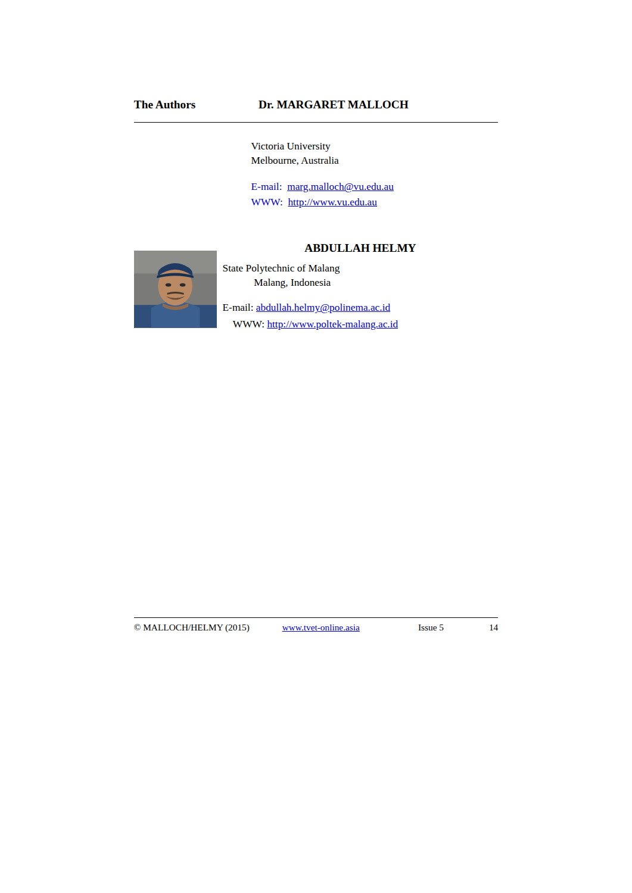The Authors Dr. MARGARET MALLOCH
Victoria University
Melbourne, Australia
E-mail: marg.malloch@vu.edu.au
WWW: http://www.vu.edu.au
ABDULLAH HELMY
State Polytechnic of MalangMalang, Indonesia
E-mail: abdullah.helmy@polinema.ac.id
WWW: http://www.poltek-malang.ac.id
© MALLOCH/HELMY (2015)
www.tvet-online.asia
Issue 5
14